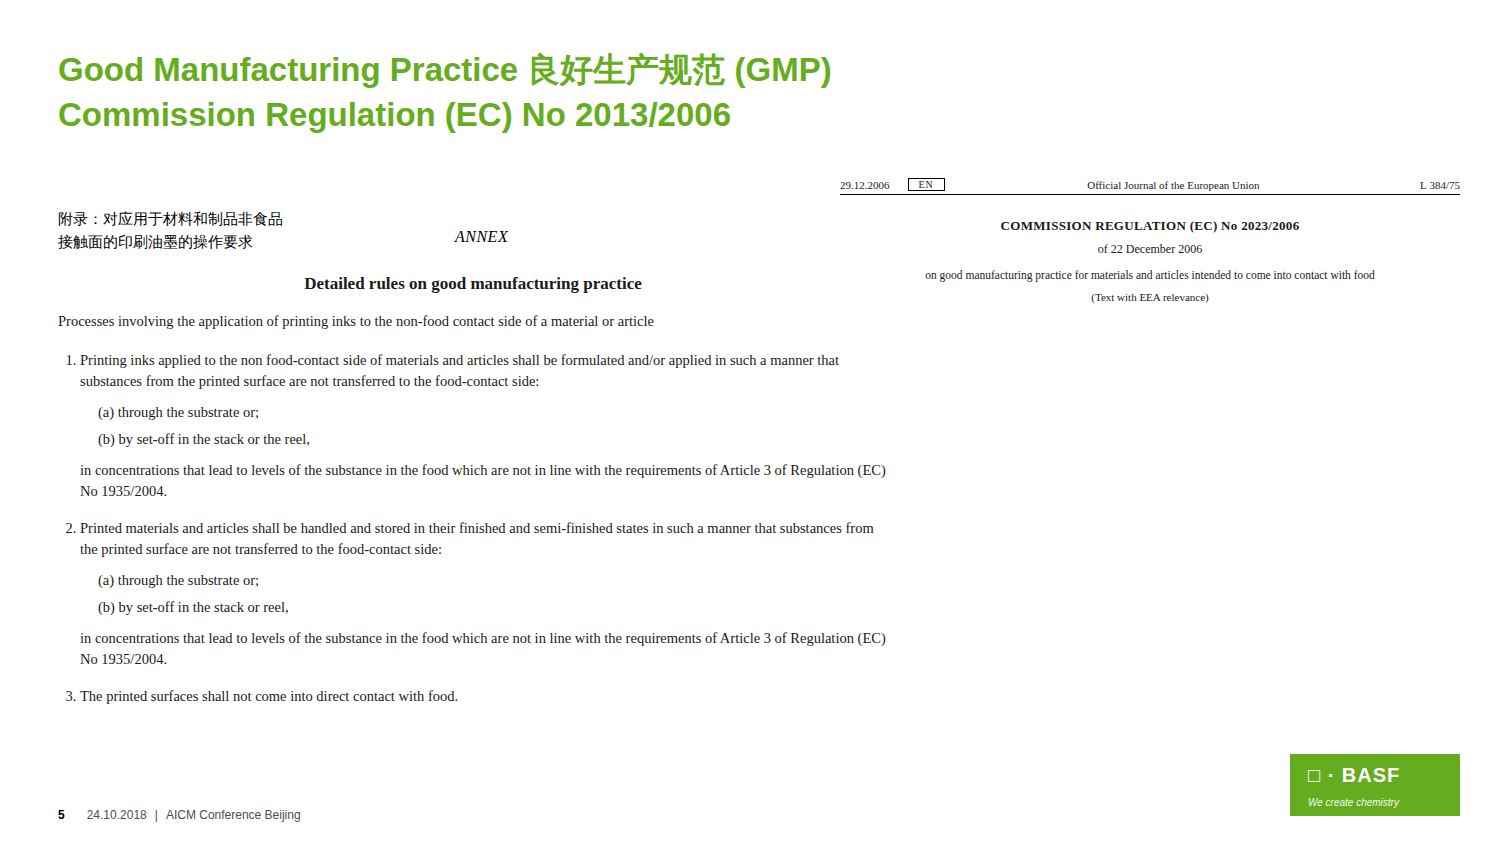Good Manufacturing Practice 良好生产规范 (GMP)
Commission Regulation (EC) No 2013/2006
附录：对应用于材料和制品非食品接触面的印刷油墨的操作要求
ANNEX
Detailed rules on good manufacturing practice
Processes involving the application of printing inks to the non-food contact side of a material or article
Printing inks applied to the non food-contact side of materials and articles shall be formulated and/or applied in such a manner that substances from the printed surface are not transferred to the food-contact side:
(a) through the substrate or;
(b) by set-off in the stack or the reel,
in concentrations that lead to levels of the substance in the food which are not in line with the requirements of Article 3 of Regulation (EC) No 1935/2004.
Printed materials and articles shall be handled and stored in their finished and semi-finished states in such a manner that substances from the printed surface are not transferred to the food-contact side:
(a) through the substrate or;
(b) by set-off in the stack or reel,
in concentrations that lead to levels of the substance in the food which are not in line with the requirements of Article 3 of Regulation (EC) No 1935/2004.
The printed surfaces shall not come into direct contact with food.
29.12.2006 EN Official Journal of the European Union L 384/75
COMMISSION REGULATION (EC) No 2023/2006
of 22 December 2006
on good manufacturing practice for materials and articles intended to come into contact with food
(Text with EEA relevance)
□ · BASF
We create chemistry
524.10.2018|AICM Conference Beijing